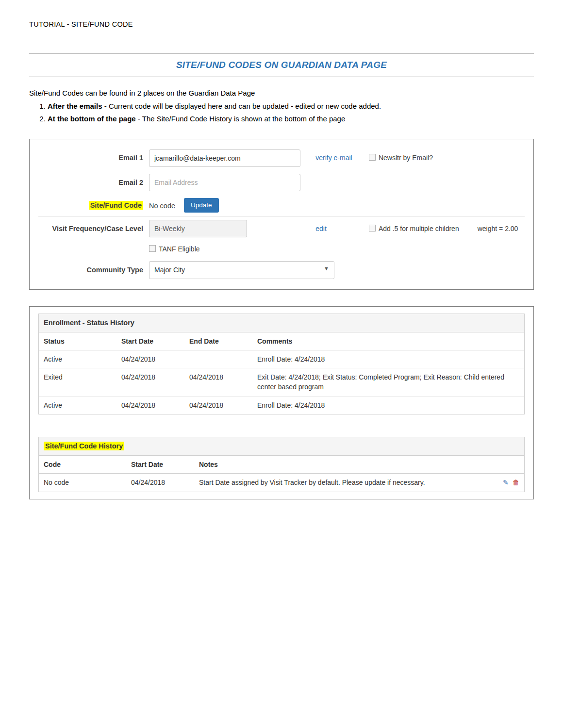TUTORIAL - SITE/FUND CODE
SITE/FUND CODES ON GUARDIAN DATA PAGE
Site/Fund Codes can be found in 2 places on the Guardian Data Page
After the emails - Current code will be displayed here and can be updated - edited or new code added.
At the bottom of the page - The Site/Fund Code History is shown at the bottom of the page
| Email 1 | jcamarillo@data-keeper.com | verify e-mail | Newsltr by Email? |
| Email 2 | Email Address | | |
| Site/Fund Code | No code Update | | |
| Visit Frequency/Case Level | Bi-Weekly | edit | Add .5 for multiple children weight = 2.00 |
| | TANF Eligible |
| Community Type | Major City ▼ |
Enrollment - Status History
| Status | Start Date | End Date | Comments |
| --- | --- | --- | --- |
| Active | 04/24/2018 | | Enroll Date: 4/24/2018 |
| Exited | 04/24/2018 | 04/24/2018 | Exit Date: 4/24/2018; Exit Status: Completed Program; Exit Reason: Child entered center based program |
| Active | 04/24/2018 | 04/24/2018 | Enroll Date: 4/24/2018 |
Site/Fund Code History
| Code | Start Date | Notes | |
| --- | --- | --- | --- |
| No code | 04/24/2018 | Start Date assigned by Visit Tracker by default. Please update if necessary. | ✎ 🗑 |